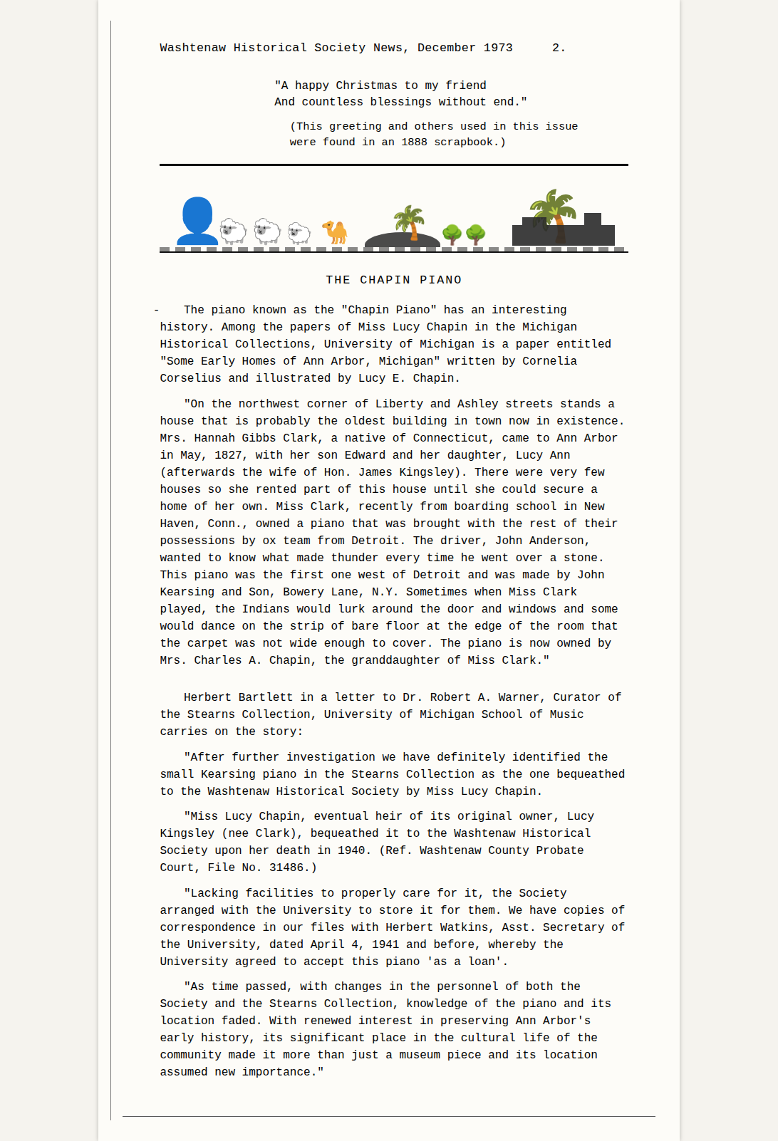Washtenaw Historical Society News, December 1973
2.
"A happy Christmas to my friend
And countless blessings without end."
(This greeting and others used in this issue
were found in an 1888 scrapbook.)
👤
🐑
🐑
🐑
🐪
🌴
🌳🌳
🌴
THE CHAPIN PIANO
-The piano known as the "Chapin Piano" has an interesting history. Among the papers of Miss Lucy Chapin in the Michigan Historical Collections, University of Michigan is a paper entitled "Some Early Homes of Ann Arbor, Michigan" written by Cornelia Corselius and illustrated by Lucy E. Chapin.
"On the northwest corner of Liberty and Ashley streets stands a house that is probably the oldest building in town now in existence. Mrs. Hannah Gibbs Clark, a native of Connecticut, came to Ann Arbor in May, 1827, with her son Edward and her daughter, Lucy Ann (afterwards the wife of Hon. James Kingsley). There were very few houses so she rented part of this house until she could secure a home of her own. Miss Clark, recently from boarding school in New Haven, Conn., owned a piano that was brought with the rest of their possessions by ox team from Detroit. The driver, John Anderson, wanted to know what made thunder every time he went over a stone. This piano was the first one west of Detroit and was made by John Kearsing and Son, Bowery Lane, N.Y. Sometimes when Miss Clark played, the Indians would lurk around the door and windows and some would dance on the strip of bare floor at the edge of the room that the carpet was not wide enough to cover. The piano is now owned by Mrs. Charles A. Chapin, the granddaughter of Miss Clark."
Herbert Bartlett in a letter to Dr. Robert A. Warner, Curator of the Stearns Collection, University of Michigan School of Music carries on the story:
"After further investigation we have definitely identified the small Kearsing piano in the Stearns Collection as the one bequeathed to the Washtenaw Historical Society by Miss Lucy Chapin.
"Miss Lucy Chapin, eventual heir of its original owner, Lucy Kingsley (nee Clark), bequeathed it to the Washtenaw Historical Society upon her death in 1940. (Ref. Washtenaw County Probate Court, File No. 31486.)
"Lacking facilities to properly care for it, the Society arranged with the University to store it for them. We have copies of correspondence in our files with Herbert Watkins, Asst. Secretary of the University, dated April 4, 1941 and before, whereby the University agreed to accept this piano 'as a loan'.
"As time passed, with changes in the personnel of both the Society and the Stearns Collection, knowledge of the piano and its location faded. With renewed interest in preserving Ann Arbor's early history, its significant place in the cultural life of the community made it more than just a museum piece and its location assumed new importance."